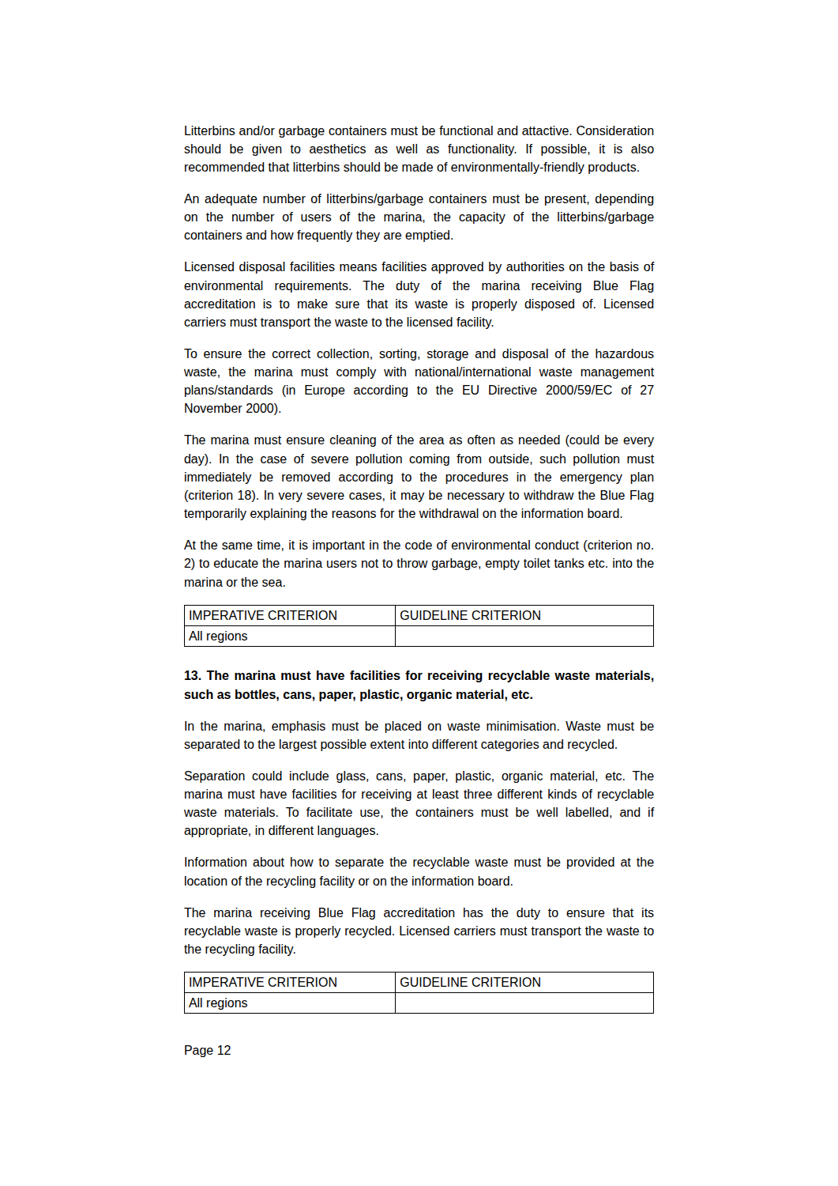Litterbins and/or garbage containers must be functional and attactive. Consideration should be given to aesthetics as well as functionality. If possible, it is also recommended that litterbins should be made of environmentally-friendly products.
An adequate number of litterbins/garbage containers must be present, depending on the number of users of the marina, the capacity of the litterbins/garbage containers and how frequently they are emptied.
Licensed disposal facilities means facilities approved by authorities on the basis of environmental requirements. The duty of the marina receiving Blue Flag accreditation is to make sure that its waste is properly disposed of. Licensed carriers must transport the waste to the licensed facility.
To ensure the correct collection, sorting, storage and disposal of the hazardous waste, the marina must comply with national/international waste management plans/standards (in Europe according to the EU Directive 2000/59/EC of 27 November 2000).
The marina must ensure cleaning of the area as often as needed (could be every day). In the case of severe pollution coming from outside, such pollution must immediately be removed according to the procedures in the emergency plan (criterion 18). In very severe cases, it may be necessary to withdraw the Blue Flag temporarily explaining the reasons for the withdrawal on the information board.
At the same time, it is important in the code of environmental conduct (criterion no. 2) to educate the marina users not to throw garbage, empty toilet tanks etc. into the marina or the sea.
| IMPERATIVE CRITERION | GUIDELINE CRITERION |
| All regions | |
13. The marina must have facilities for receiving recyclable waste materials, such as bottles, cans, paper, plastic, organic material, etc.
In the marina, emphasis must be placed on waste minimisation. Waste must be separated to the largest possible extent into different categories and recycled.
Separation could include glass, cans, paper, plastic, organic material, etc. The marina must have facilities for receiving at least three different kinds of recyclable waste materials. To facilitate use, the containers must be well labelled, and if appropriate, in different languages.
Information about how to separate the recyclable waste must be provided at the location of the recycling facility or on the information board.
The marina receiving Blue Flag accreditation has the duty to ensure that its recyclable waste is properly recycled. Licensed carriers must transport the waste to the recycling facility.
| IMPERATIVE CRITERION | GUIDELINE CRITERION |
| All regions | |
Page 12